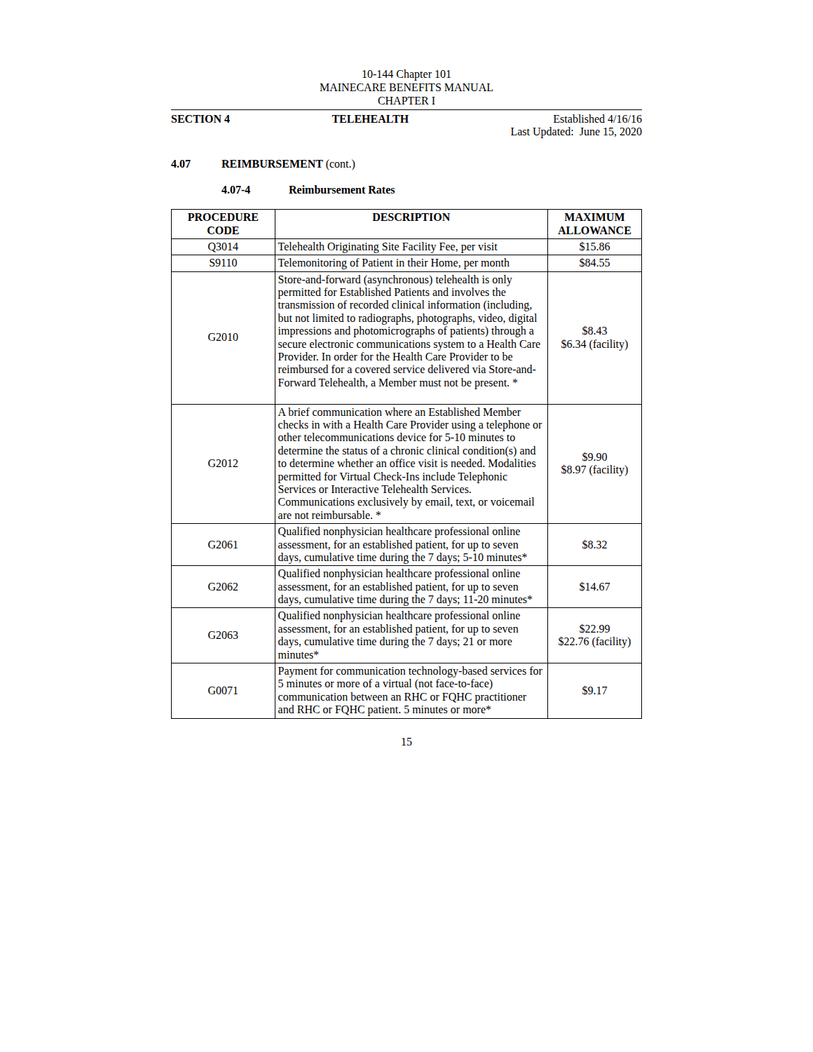10-144 Chapter 101
MAINECARE BENEFITS MANUAL
CHAPTER I
SECTION 4
TELEHEALTH
Established 4/16/16
Last Updated: June 15, 2020
4.07 REIMBURSEMENT (cont.)
4.07-4 Reimbursement Rates
| PROCEDURE CODE | DESCRIPTION | MAXIMUM ALLOWANCE |
| --- | --- | --- |
| Q3014 | Telehealth Originating Site Facility Fee, per visit | $15.86 |
| S9110 | Telemonitoring of Patient in their Home, per month | $84.55 |
| G2010 | Store-and-forward (asynchronous) telehealth is only permitted for Established Patients and involves the transmission of recorded clinical information (including, but not limited to radiographs, photographs, video, digital impressions and photomicrographs of patients) through a secure electronic communications system to a Health Care Provider. In order for the Health Care Provider to be reimbursed for a covered service delivered via Store-and-Forward Telehealth, a Member must not be present. * | $8.43 $6.34 (facility) |
| G2012 | A brief communication where an Established Member checks in with a Health Care Provider using a telephone or other telecommunications device for 5-10 minutes to determine the status of a chronic clinical condition(s) and to determine whether an office visit is needed. Modalities permitted for Virtual Check-Ins include Telephonic Services or Interactive Telehealth Services. Communications exclusively by email, text, or voicemail are not reimbursable. * | $9.90 $8.97 (facility) |
| G2061 | Qualified nonphysician healthcare professional online assessment, for an established patient, for up to seven days, cumulative time during the 7 days; 5-10 minutes* | $8.32 |
| G2062 | Qualified nonphysician healthcare professional online assessment, for an established patient, for up to seven days, cumulative time during the 7 days; 11-20 minutes* | $14.67 |
| G2063 | Qualified nonphysician healthcare professional online assessment, for an established patient, for up to seven days, cumulative time during the 7 days; 21 or more minutes* | $22.99 $22.76 (facility) |
| G0071 | Payment for communication technology-based services for 5 minutes or more of a virtual (not face-to-face) communication between an RHC or FQHC practitioner and RHC or FQHC patient. 5 minutes or more* | $9.17 |
15